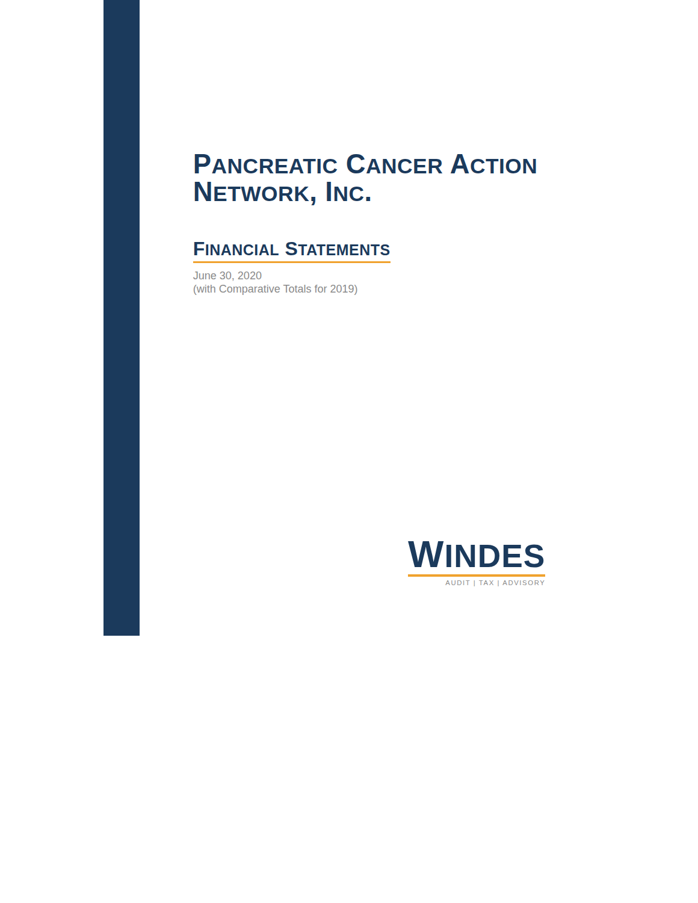PANCREATIC CANCER ACTION
NETWORK, INC.
FINANCIAL STATEMENTS
June 30, 2020
(with Comparative Totals for 2019)
WINDES
Audit | Tax | Advisory